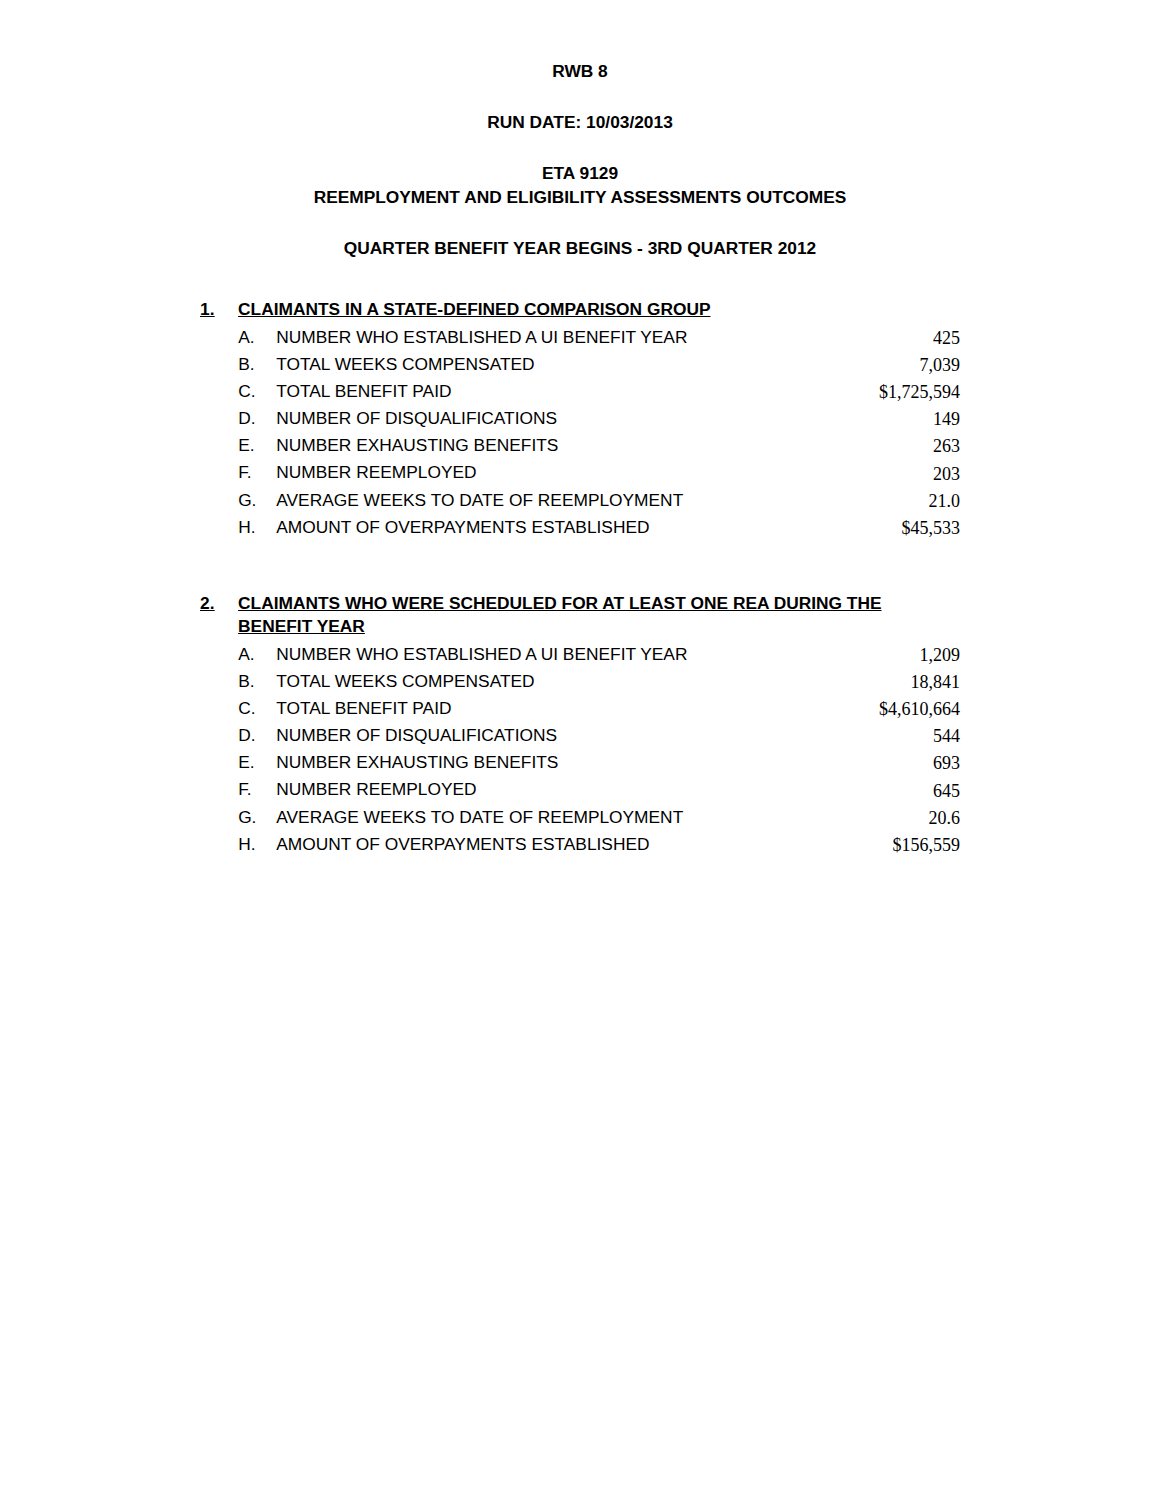RWB 8
RUN DATE: 10/03/2013
ETA 9129
REEMPLOYMENT AND ELIGIBILITY ASSESSMENTS OUTCOMES
QUARTER BENEFIT YEAR BEGINS - 3RD QUARTER 2012
1. CLAIMANTS IN A STATE-DEFINED COMPARISON GROUP
| A. | NUMBER WHO ESTABLISHED A UI BENEFIT YEAR | 425 |
| B. | TOTAL WEEKS COMPENSATED | 7,039 |
| C. | TOTAL BENEFIT PAID | $1,725,594 |
| D. | NUMBER OF DISQUALIFICATIONS | 149 |
| E. | NUMBER EXHAUSTING BENEFITS | 263 |
| F. | NUMBER REEMPLOYED | 203 |
| G. | AVERAGE WEEKS TO DATE OF REEMPLOYMENT | 21.0 |
| H. | AMOUNT OF OVERPAYMENTS ESTABLISHED | $45,533 |
2. CLAIMANTS WHO WERE SCHEDULED FOR AT LEAST ONE REA DURING THE BENEFIT YEAR
| A. | NUMBER WHO ESTABLISHED A UI BENEFIT YEAR | 1,209 |
| B. | TOTAL WEEKS COMPENSATED | 18,841 |
| C. | TOTAL BENEFIT PAID | $4,610,664 |
| D. | NUMBER OF DISQUALIFICATIONS | 544 |
| E. | NUMBER EXHAUSTING BENEFITS | 693 |
| F. | NUMBER REEMPLOYED | 645 |
| G. | AVERAGE WEEKS TO DATE OF REEMPLOYMENT | 20.6 |
| H. | AMOUNT OF OVERPAYMENTS ESTABLISHED | $156,559 |